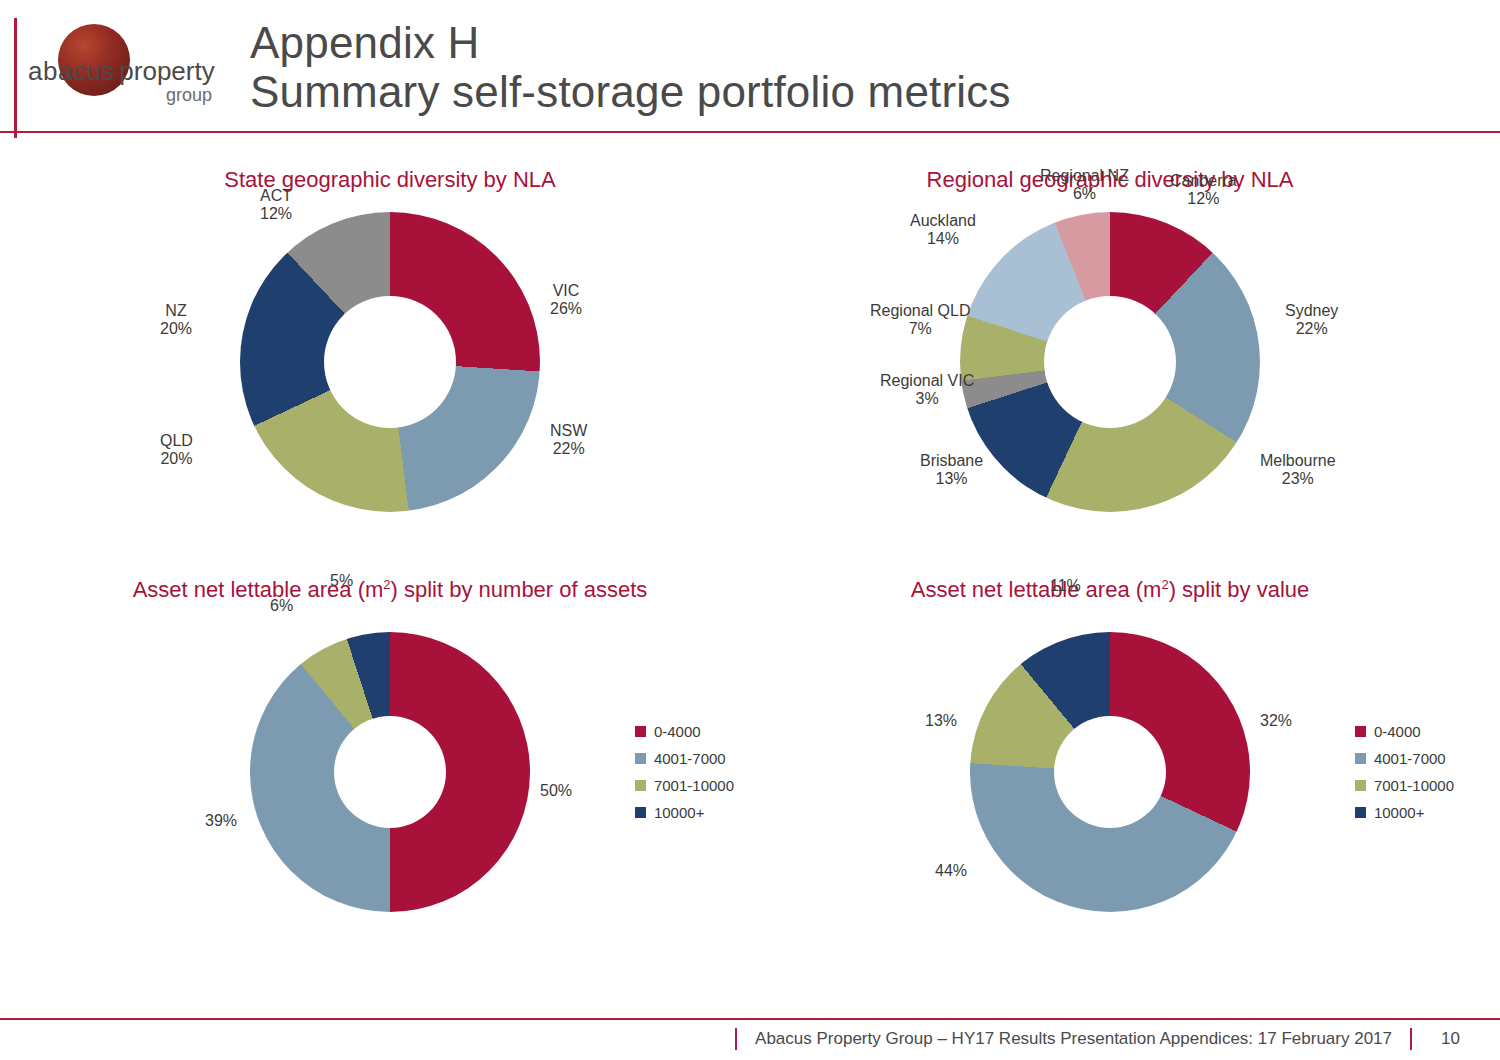abacus property group
Appendix HSummary self-storage portfolio metrics
State geographic diversity by NLA
VIC 26%
NSW 22%
QLD 20%
NZ 20%
ACT 12%
Regional geographic diversity by NLA
Canberra 12%
Sydney 22%
Melbourne 23%
Brisbane 13%
Regional VIC 3%
Regional QLD 7%
Auckland 14%
Regional NZ 6%
Asset net lettable area (m2) split by number of assets
50%
39%
6%
5%
0-4000
4001-7000
7001-10000
10000+
Asset net lettable area (m2) split by value
32%
44%
13%
11%
0-4000
4001-7000
7001-10000
10000+
Abacus Property Group – HY17 Results Presentation Appendices: 17 February 2017 10